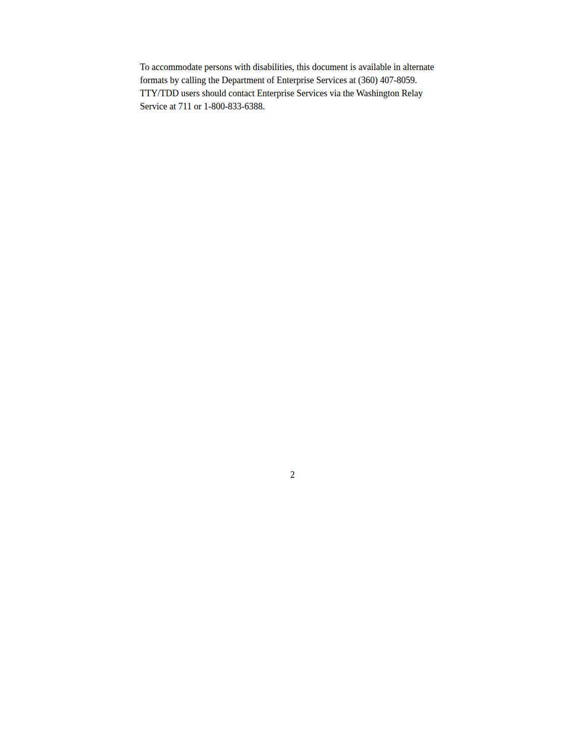To accommodate persons with disabilities, this document is available in alternate formats by calling the Department of Enterprise Services at (360) 407-8059. TTY/TDD users should contact Enterprise Services via the Washington Relay Service at 711 or 1-800-833-6388.
2